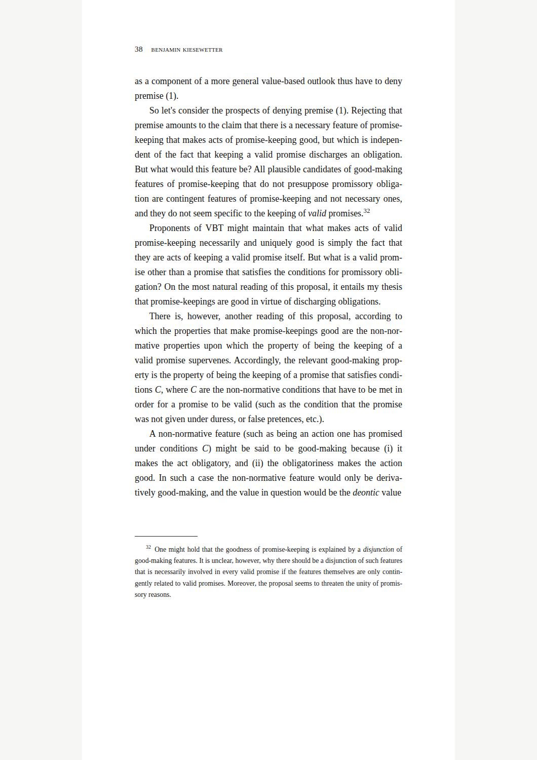38 benjamin kiesewetter
as a component of a more general value-based outlook thus have to deny premise (1).
So let's consider the prospects of denying premise (1). Rejecting that premise amounts to the claim that there is a necessary feature of promise-keeping that makes acts of promise-keeping good, but which is independent of the fact that keeping a valid promise discharges an obligation. But what would this feature be? All plausible candidates of good-making features of promise-keeping that do not presuppose promissory obligation are contingent features of promise-keeping and not necessary ones, and they do not seem specific to the keeping of valid promises.32
Proponents of VBT might maintain that what makes acts of valid promise-keeping necessarily and uniquely good is simply the fact that they are acts of keeping a valid promise itself. But what is a valid promise other than a promise that satisfies the conditions for promissory obligation? On the most natural reading of this proposal, it entails my thesis that promise-keepings are good in virtue of discharging obligations.
There is, however, another reading of this proposal, according to which the properties that make promise-keepings good are the non-normative properties upon which the property of being the keeping of a valid promise supervenes. Accordingly, the relevant good-making property is the property of being the keeping of a promise that satisfies conditions C, where C are the non-normative conditions that have to be met in order for a promise to be valid (such as the condition that the promise was not given under duress, or false pretences, etc.).
A non-normative feature (such as being an action one has promised under conditions C) might be said to be good-making because (i) it makes the act obligatory, and (ii) the obligatoriness makes the action good. In such a case the non-normative feature would only be derivatively good-making, and the value in question would be the deontic value
32 One might hold that the goodness of promise-keeping is explained by a disjunction of good-making features. It is unclear, however, why there should be a disjunction of such features that is necessarily involved in every valid promise if the features themselves are only contingently related to valid promises. Moreover, the proposal seems to threaten the unity of promissory reasons.